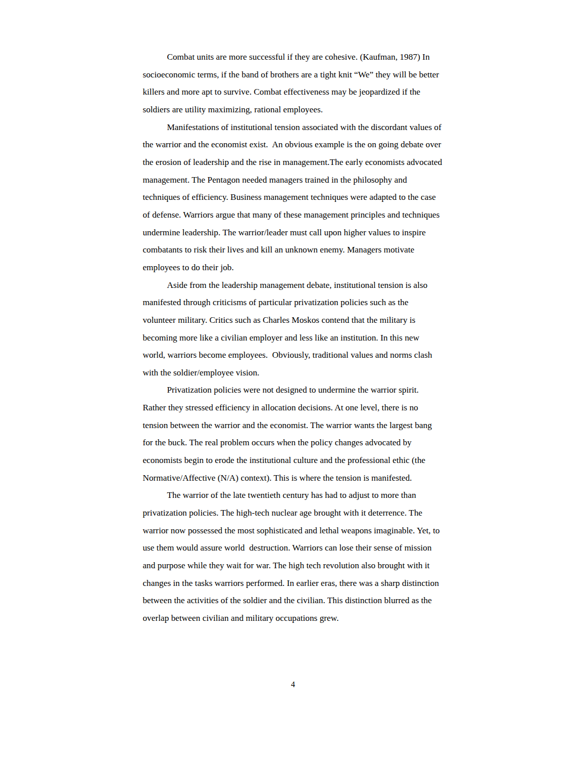Combat units are more successful if they are cohesive. (Kaufman, 1987) In socioeconomic terms, if the band of brothers are a tight knit “We” they will be better killers and more apt to survive. Combat effectiveness may be jeopardized if the soldiers are utility maximizing, rational employees.
Manifestations of institutional tension associated with the discordant values of the warrior and the economist exist. An obvious example is the on going debate over the erosion of leadership and the rise in management.The early economists advocated management. The Pentagon needed managers trained in the philosophy and techniques of efficiency. Business management techniques were adapted to the case of defense. Warriors argue that many of these management principles and techniques undermine leadership. The warrior/leader must call upon higher values to inspire combatants to risk their lives and kill an unknown enemy. Managers motivate employees to do their job.
Aside from the leadership management debate, institutional tension is also manifested through criticisms of particular privatization policies such as the volunteer military. Critics such as Charles Moskos contend that the military is becoming more like a civilian employer and less like an institution. In this new world, warriors become employees. Obviously, traditional values and norms clash with the soldier/employee vision.
Privatization policies were not designed to undermine the warrior spirit. Rather they stressed efficiency in allocation decisions. At one level, there is no tension between the warrior and the economist. The warrior wants the largest bang for the buck. The real problem occurs when the policy changes advocated by economists begin to erode the institutional culture and the professional ethic (the Normative/Affective (N/A) context). This is where the tension is manifested.
The warrior of the late twentieth century has had to adjust to more than privatization policies. The high-tech nuclear age brought with it deterrence. The warrior now possessed the most sophisticated and lethal weapons imaginable. Yet, to use them would assure world destruction. Warriors can lose their sense of mission and purpose while they wait for war. The high tech revolution also brought with it changes in the tasks warriors performed. In earlier eras, there was a sharp distinction between the activities of the soldier and the civilian. This distinction blurred as the overlap between civilian and military occupations grew.
4